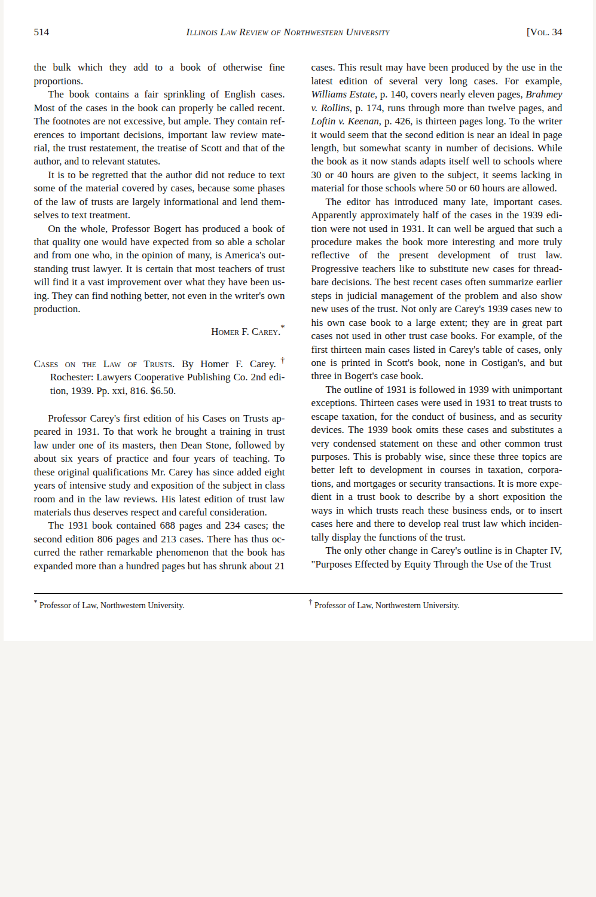514 Illinois Law Review of Northwestern University [Vol. 34
the bulk which they add to a book of otherwise fine proportions.
The book contains a fair sprinkling of English cases. Most of the cases in the book can properly be called recent. The footnotes are not excessive, but ample. They contain references to important decisions, important law review material, the trust restatement, the treatise of Scott and that of the author, and to relevant statutes.
It is to be regretted that the author did not reduce to text some of the material covered by cases, because some phases of the law of trusts are largely informational and lend themselves to text treatment.
On the whole, Professor Bogert has produced a book of that quality one would have expected from so able a scholar and from one who, in the opinion of many, is America's outstanding trust lawyer. It is certain that most teachers of trust will find it a vast improvement over what they have been using. They can find nothing better, not even in the writer's own production.
Homer F. Carey.*
Cases on the Law of Trusts. By Homer F. Carey.† Rochester: Lawyers Cooperative Publishing Co. 2nd edition, 1939. Pp. xxi, 816. $6.50.
Professor Carey's first edition of his Cases on Trusts appeared in 1931. To that work he brought a training in trust law under one of its masters, then Dean Stone, followed by about six years of practice and four years of teaching. To these original qualifications Mr. Carey has since added eight years of intensive study and exposition of the subject in class room and in the law reviews. His latest edition of trust law materials thus deserves respect and careful consideration.
The 1931 book contained 688 pages and 234 cases; the second edition 806 pages and 213 cases. There has thus occurred the rather remarkable phenomenon that the book has expanded more than a hundred pages but has shrunk about 21 cases. This result may have been produced by the use in the latest edition of several very long cases. For example, Williams Estate, p. 140, covers nearly eleven pages, Brahmey v. Rollins, p. 174, runs through more than twelve pages, and Loftin v. Keenan, p. 426, is thirteen pages long. To the writer it would seem that the second edition is near an ideal in page length, but somewhat scanty in number of decisions. While the book as it now stands adapts itself well to schools where 30 or 40 hours are given to the subject, it seems lacking in material for those schools where 50 or 60 hours are allowed.
The editor has introduced many late, important cases. Apparently approximately half of the cases in the 1939 edition were not used in 1931. It can well be argued that such a procedure makes the book more interesting and more truly reflective of the present development of trust law. Progressive teachers like to substitute new cases for threadbare decisions. The best recent cases often summarize earlier steps in judicial management of the problem and also show new uses of the trust. Not only are Carey's 1939 cases new to his own case book to a large extent; they are in great part cases not used in other trust case books. For example, of the first thirteen main cases listed in Carey's table of cases, only one is printed in Scott's book, none in Costigan's, and but three in Bogert's case book.
The outline of 1931 is followed in 1939 with unimportant exceptions. Thirteen cases were used in 1931 to treat trusts to escape taxation, for the conduct of business, and as security devices. The 1939 book omits these cases and substitutes a very condensed statement on these and other common trust purposes. This is probably wise, since these three topics are better left to development in courses in taxation, corporations, and mortgages or security transactions. It is more expedient in a trust book to describe by a short exposition the ways in which trusts reach these business ends, or to insert cases here and there to develop real trust law which incidentally display the functions of the trust.
The only other change in Carey's outline is in Chapter IV, "Purposes Effected by Equity Through the Use of the Trust
* Professor of Law, Northwestern University.
† Professor of Law, Northwestern University.